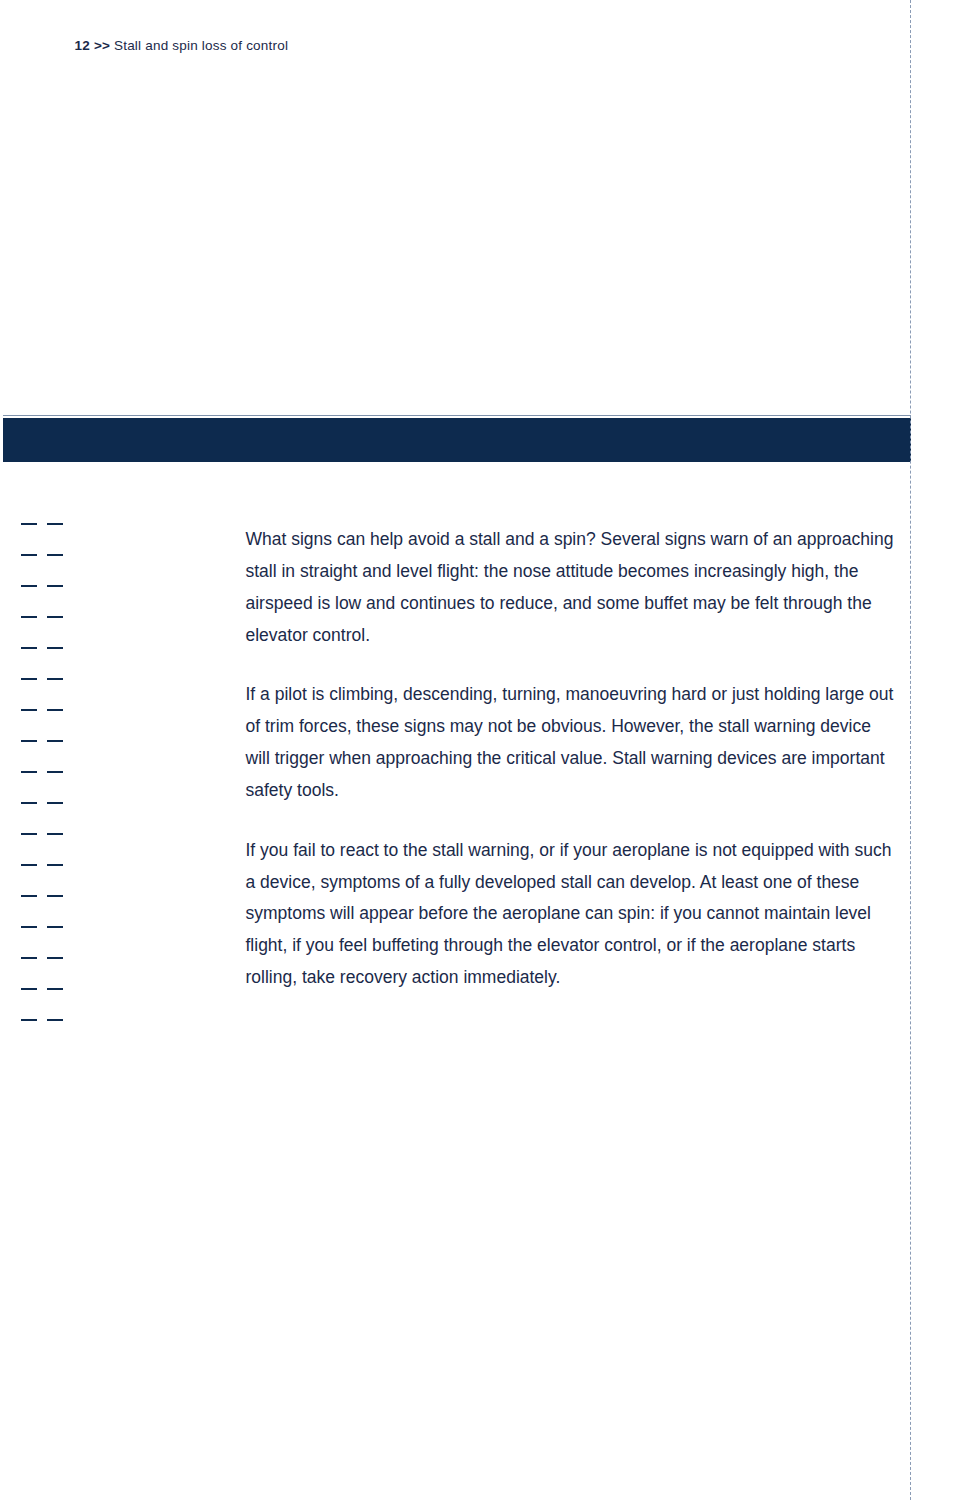12 >> Stall and spin loss of control
What signs can help avoid a stall and a spin? Several signs warn of an approaching stall in straight and level flight: the nose attitude becomes increasingly high, the airspeed is low and continues to reduce, and some buffet may be felt through the elevator control.
If a pilot is climbing, descending, turning, manoeuvring hard or just holding large out of trim forces, these signs may not be obvious. However, the stall warning device will trigger when approaching the critical value. Stall warning devices are important safety tools.
If you fail to react to the stall warning, or if your aeroplane is not equipped with such a device, symptoms of a fully developed stall can develop. At least one of these symptoms will appear before the aeroplane can spin: if you cannot maintain level flight, if you feel buffeting through the elevator control, or if the aeroplane starts rolling, take recovery action immediately.